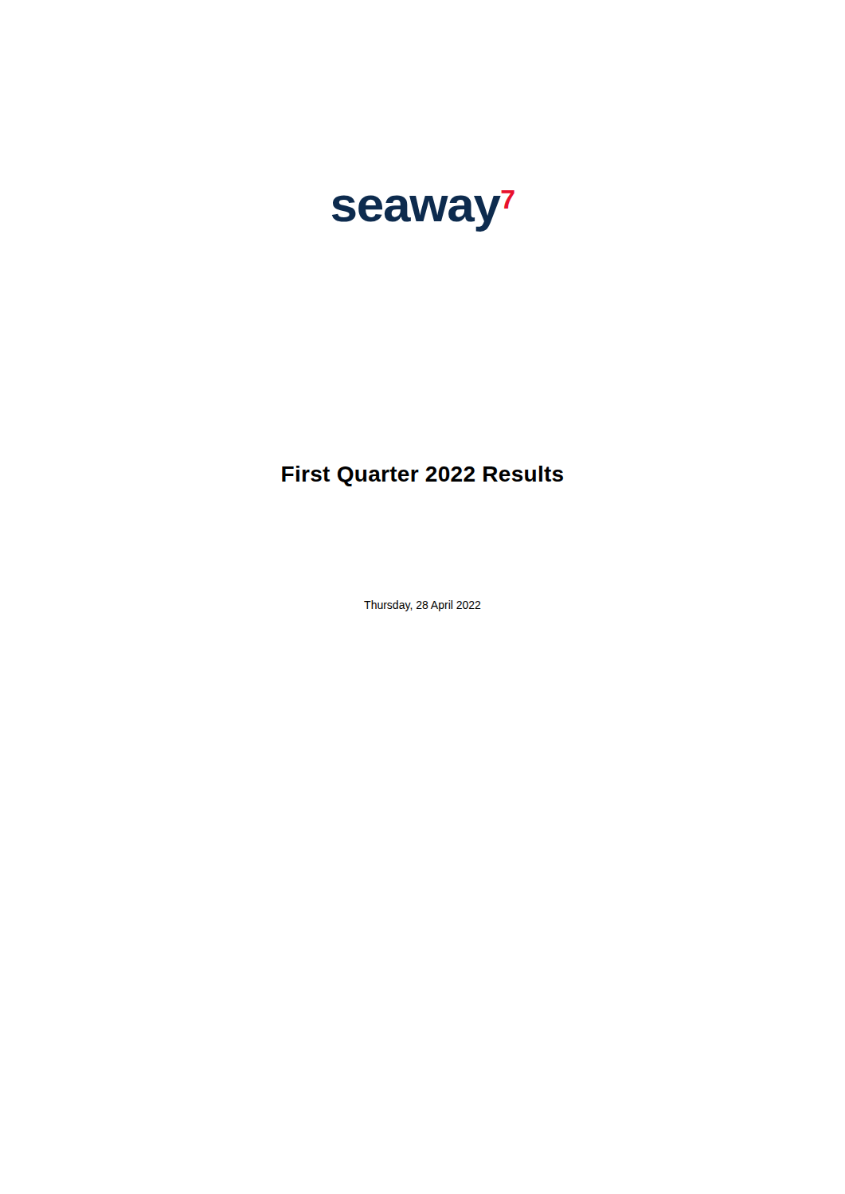seaway 7
First Quarter 2022 Results
Thursday, 28 April 2022